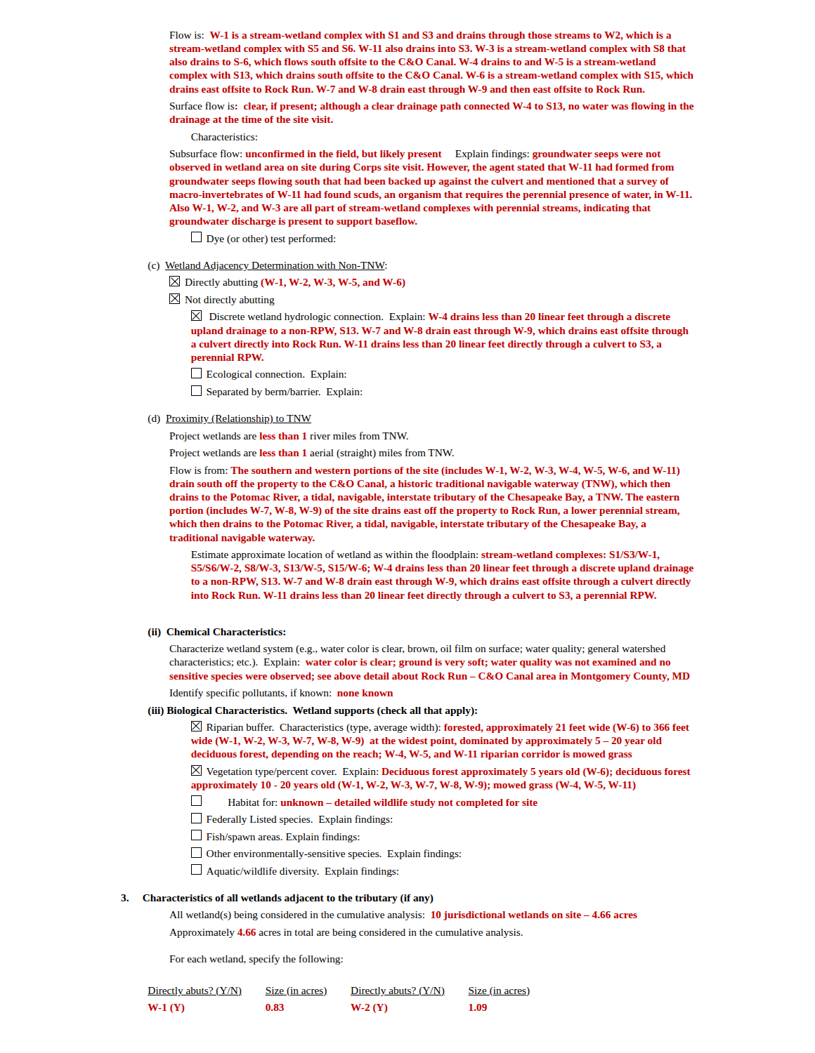Flow is: W-1 is a stream-wetland complex with S1 and S3 and drains through those streams to W2, which is a stream-wetland complex with S5 and S6. W-11 also drains into S3. W-3 is a stream-wetland complex with S8 that also drains to S-6, which flows south offsite to the C&O Canal. W-4 drains to and W-5 is a stream-wetland complex with S13, which drains south offsite to the C&O Canal. W-6 is a stream-wetland complex with S15, which drains east offsite to Rock Run. W-7 and W-8 drain east through W-9 and then east offsite to Rock Run.
Surface flow is: clear, if present; although a clear drainage path connected W-4 to S13, no water was flowing in the drainage at the time of the site visit.
Characteristics:
Subsurface flow: unconfirmed in the field, but likely present Explain findings: groundwater seeps were not observed in wetland area on site during Corps site visit. However, the agent stated that W-11 had formed from groundwater seeps flowing south that had been backed up against the culvert and mentioned that a survey of macro-invertebrates of W-11 had found scuds, an organism that requires the perennial presence of water, in W-11. Also W-1, W-2, and W-3 are all part of stream-wetland complexes with perennial streams, indicating that groundwater discharge is present to support baseflow.
Dye (or other) test performed:
(c) Wetland Adjacency Determination with Non-TNW:
Directly abutting (W-1, W-2, W-3, W-5, and W-6)
Not directly abutting
Discrete wetland hydrologic connection. Explain: W-4 drains less than 20 linear feet through a discrete upland drainage to a non-RPW, S13. W-7 and W-8 drain east through W-9, which drains east offsite through a culvert directly into Rock Run. W-11 drains less than 20 linear feet directly through a culvert to S3, a perennial RPW.
Ecological connection. Explain:
Separated by berm/barrier. Explain:
(d) Proximity (Relationship) to TNW
Project wetlands are less than 1 river miles from TNW.
Project wetlands are less than 1 aerial (straight) miles from TNW.
Flow is from: The southern and western portions of the site (includes W-1, W-2, W-3, W-4, W-5, W-6, and W-11) drain south off the property to the C&O Canal, a historic traditional navigable waterway (TNW), which then drains to the Potomac River, a tidal, navigable, interstate tributary of the Chesapeake Bay, a TNW. The eastern portion (includes W-7, W-8, W-9) of the site drains east off the property to Rock Run, a lower perennial stream, which then drains to the Potomac River, a tidal, navigable, interstate tributary of the Chesapeake Bay, a traditional navigable waterway.
Estimate approximate location of wetland as within the floodplain: stream-wetland complexes: S1/S3/W-1, S5/S6/W-2, S8/W-3, S13/W-5, S15/W-6; W-4 drains less than 20 linear feet through a discrete upland drainage to a non-RPW, S13. W-7 and W-8 drain east through W-9, which drains east offsite through a culvert directly into Rock Run. W-11 drains less than 20 linear feet directly through a culvert to S3, a perennial RPW.
(ii) Chemical Characteristics:
Characterize wetland system (e.g., water color is clear, brown, oil film on surface; water quality; general watershed characteristics; etc.). Explain: water color is clear; ground is very soft; water quality was not examined and no sensitive species were observed; see above detail about Rock Run – C&O Canal area in Montgomery County, MD
Identify specific pollutants, if known: none known
(iii) Biological Characteristics. Wetland supports (check all that apply):
Riparian buffer. Characteristics (type, average width): forested, approximately 21 feet wide (W-6) to 366 feet wide (W-1, W-2, W-3, W-7, W-8, W-9) at the widest point, dominated by approximately 5 – 20 year old deciduous forest, depending on the reach; W-4, W-5, and W-11 riparian corridor is mowed grass
Vegetation type/percent cover. Explain: Deciduous forest approximately 5 years old (W-6); deciduous forest approximately 10 - 20 years old (W-1, W-2, W-3, W-7, W-8, W-9); mowed grass (W-4, W-5, W-11)
Habitat for: unknown – detailed wildlife study not completed for site
Federally Listed species. Explain findings:
Fish/spawn areas. Explain findings:
Other environmentally-sensitive species. Explain findings:
Aquatic/wildlife diversity. Explain findings:
3. Characteristics of all wetlands adjacent to the tributary (if any)
All wetland(s) being considered in the cumulative analysis: 10 jurisdictional wetlands on site – 4.66 acres
Approximately 4.66 acres in total are being considered in the cumulative analysis.
For each wetland, specify the following:
| Directly abuts? (Y/N) | Size (in acres) | Directly abuts? (Y/N) | Size (in acres) |
| W-1 (Y) | 0.83 | W-2 (Y) | 1.09 |